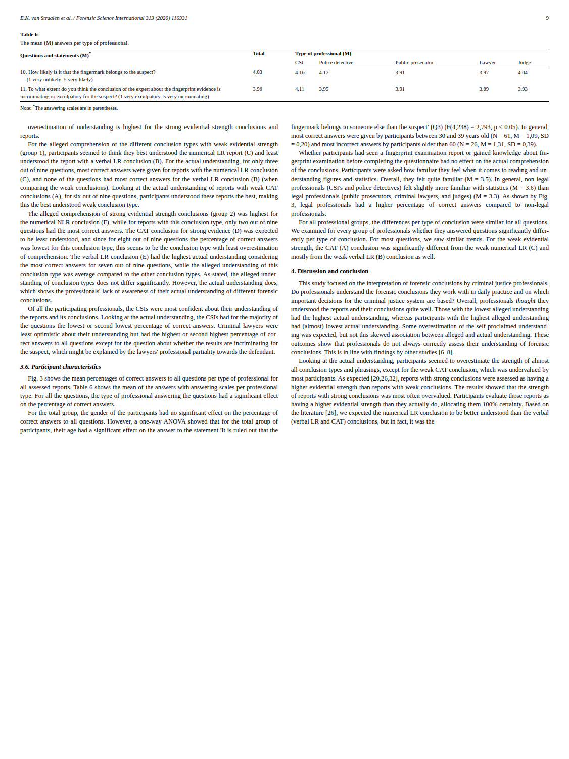E.K. van Straalen et al. / Forensic Science International 313 (2020) 110331 9
Table 6
The mean (M) answers per type of professional.
| Questions and statements (M) * | Total | Type of professional (M) |
| --- | --- | --- |
| CSI | Police detective | Public prosecutor | Lawyer | Judge |
| 10. How likely is it that the fingermark belongs to the suspect? (1 very unlikely–5 very likely) | 4.03 | 4.16 | 4.17 | 3.91 | 3.97 | 4.04 |
| 11. To what extent do you think the conclusion of the expert about the fingerprint evidence is incriminating or exculpatory for the suspect? (1 very exculpatory–5 very incriminating) | 3.96 | 4.11 | 3.95 | 3.91 | 3.89 | 3.93 |
Note: *The answering scales are in parentheses.
overestimation of understanding is highest for the strong evidential strength conclusions and reports.
For the alleged comprehension of the different conclusion types with weak evidential strength (group 1), participants seemed to think they best understood the numerical LR report (C) and least understood the report with a verbal LR conclusion (B). For the actual understanding, for only three out of nine questions, most correct answers were given for reports with the numerical LR conclusion (C), and none of the questions had most correct answers for the verbal LR conclusion (B) (when comparing the weak conclusions). Looking at the actual understanding of reports with weak CAT conclusions (A), for six out of nine questions, participants understood these reports the best, making this the best understood weak conclusion type.
The alleged comprehension of strong evidential strength conclusions (group 2) was highest for the numerical NLR conclusion (F), while for reports with this conclusion type, only two out of nine questions had the most correct answers. The CAT conclusion for strong evidence (D) was expected to be least understood, and since for eight out of nine questions the percentage of correct answers was lowest for this conclusion type, this seems to be the conclusion type with least overestimation of comprehension. The verbal LR conclusion (E) had the highest actual understanding considering the most correct answers for seven out of nine questions, while the alleged understanding of this conclusion type was average compared to the other conclusion types. As stated, the alleged understanding of conclusion types does not differ significantly. However, the actual understanding does, which shows the professionals' lack of awareness of their actual understanding of different forensic conclusions.
Of all the participating professionals, the CSIs were most confident about their understanding of the reports and its conclusions. Looking at the actual understanding, the CSIs had for the majority of the questions the lowest or second lowest percentage of correct answers. Criminal lawyers were least optimistic about their understanding but had the highest or second highest percentage of correct answers to all questions except for the question about whether the results are incriminating for the suspect, which might be explained by the lawyers' professional partiality towards the defendant.
3.6. Participant characteristics
Fig. 3 shows the mean percentages of correct answers to all questions per type of professional for all assessed reports. Table 6 shows the mean of the answers with answering scales per professional type. For all the questions, the type of professional answering the questions had a significant effect on the percentage of correct answers.
For the total group, the gender of the participants had no significant effect on the percentage of correct answers to all questions. However, a one-way ANOVA showed that for the total group of participants, their age had a significant effect on the answer to the statement 'It is ruled out that the fingermark belongs to someone else than the suspect' (Q3) (F(4,238) = 2,793, p < 0.05). In general, most correct answers were given by participants between 30 and 39 years old (N = 61, M = 1,09, SD = 0,20) and most incorrect answers by participants older than 60 (N = 26, M = 1,31, SD = 0,39).
Whether participants had seen a fingerprint examination report or gained knowledge about fingerprint examination before completing the questionnaire had no effect on the actual comprehension of the conclusions. Participants were asked how familiar they feel when it comes to reading and understanding figures and statistics. Overall, they felt quite familiar (M = 3.5). In general, non-legal professionals (CSI's and police detectives) felt slightly more familiar with statistics (M = 3.6) than legal professionals (public prosecutors, criminal lawyers, and judges) (M = 3.3). As shown by Fig. 3, legal professionals had a higher percentage of correct answers compared to non-legal professionals.
For all professional groups, the differences per type of conclusion were similar for all questions. We examined for every group of professionals whether they answered questions significantly differently per type of conclusion. For most questions, we saw similar trends. For the weak evidential strength, the CAT (A) conclusion was significantly different from the weak numerical LR (C) and mostly from the weak verbal LR (B) conclusion as well.
4. Discussion and conclusion
This study focused on the interpretation of forensic conclusions by criminal justice professionals. Do professionals understand the forensic conclusions they work with in daily practice and on which important decisions for the criminal justice system are based? Overall, professionals thought they understood the reports and their conclusions quite well. Those with the lowest alleged understanding had the highest actual understanding, whereas participants with the highest alleged understanding had (almost) lowest actual understanding. Some overestimation of the self-proclaimed understanding was expected, but not this skewed association between alleged and actual understanding. These outcomes show that professionals do not always correctly assess their understanding of forensic conclusions. This is in line with findings by other studies [6–8].
Looking at the actual understanding, participants seemed to overestimate the strength of almost all conclusion types and phrasings, except for the weak CAT conclusion, which was undervalued by most participants. As expected [20,26,32], reports with strong conclusions were assessed as having a higher evidential strength than reports with weak conclusions. The results showed that the strength of reports with strong conclusions was most often overvalued. Participants evaluate those reports as having a higher evidential strength than they actually do, allocating them 100% certainty. Based on the literature [26], we expected the numerical LR conclusion to be better understood than the verbal (verbal LR and CAT) conclusions, but in fact, it was the